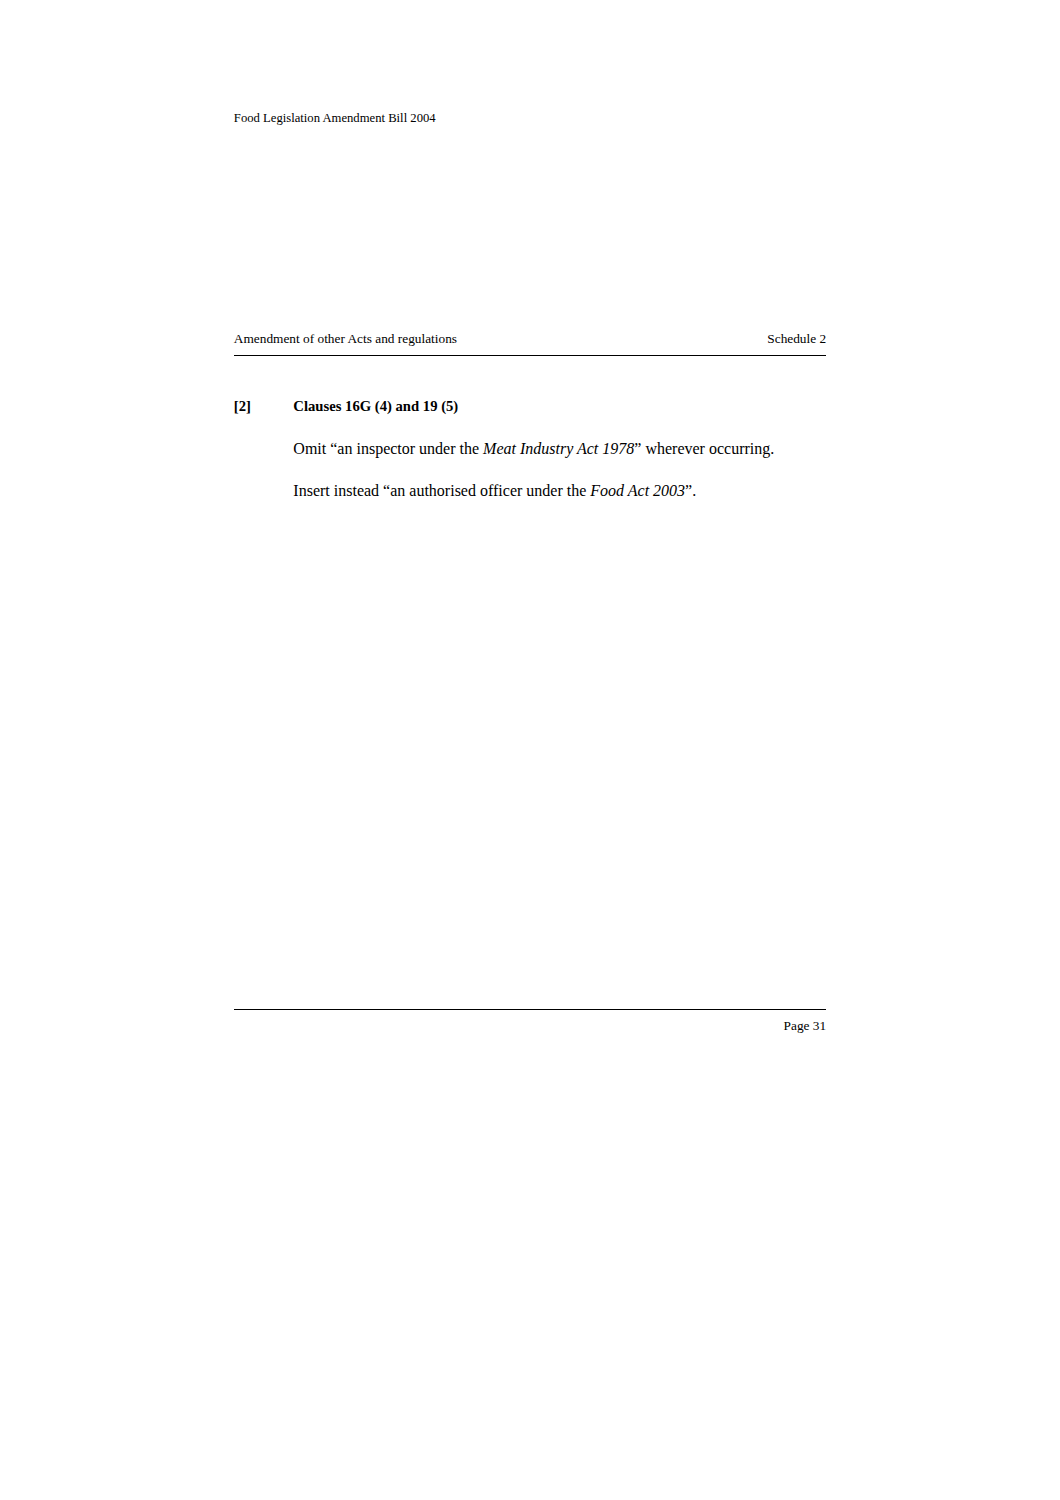Food Legislation Amendment Bill 2004
Amendment of other Acts and regulations Schedule 2
[2] Clauses 16G (4) and 19 (5)
Omit “an inspector under the Meat Industry Act 1978” wherever occurring.
Insert instead “an authorised officer under the Food Act 2003”.
Page 31